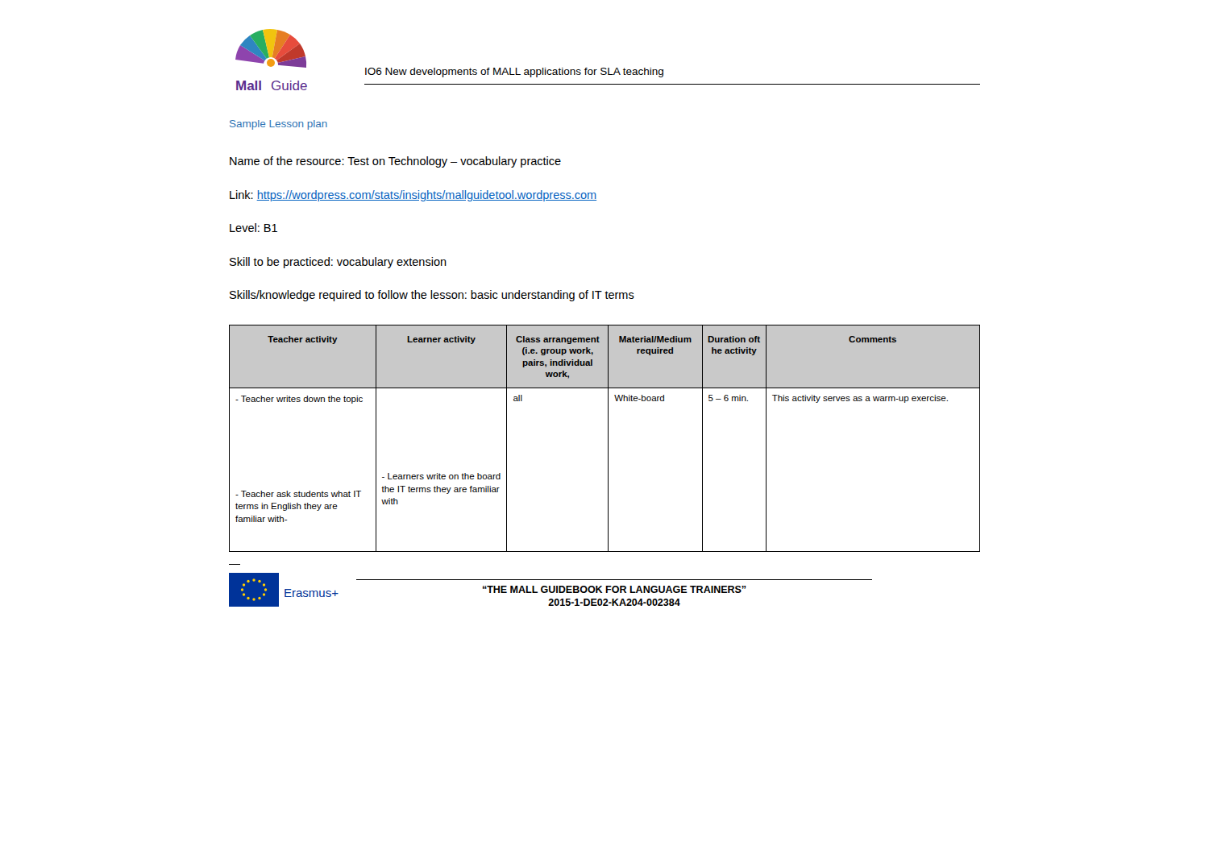Mall Guide
IO6 New developments of MALL applications for SLA teaching
Sample Lesson plan
Name of the resource: Test on Technology – vocabulary practice
Link: https://wordpress.com/stats/insights/mallguidetool.wordpress.com
Level: B1
Skill to be practiced: vocabulary extension
Skills/knowledge required to follow the lesson: basic understanding of IT terms
| Teacher activity | Learner activity | Class arrangement (i.e. group work, pairs, individual work, | Material/Medium required | Duration oft he activity | Comments |
| --- | --- | --- | --- | --- | --- |
| - Teacher writes down the topic - Teacher ask students what IT terms in English they are familiar with- | - Learners write on the board the IT terms they are familiar with | all | White-board | 5 – 6 min. | This activity serves as a warm-up exercise. |
Erasmus+
“THE MALL GUIDEBOOK FOR LANGUAGE TRAINERS”
2015-1-DE02-KA204-002384